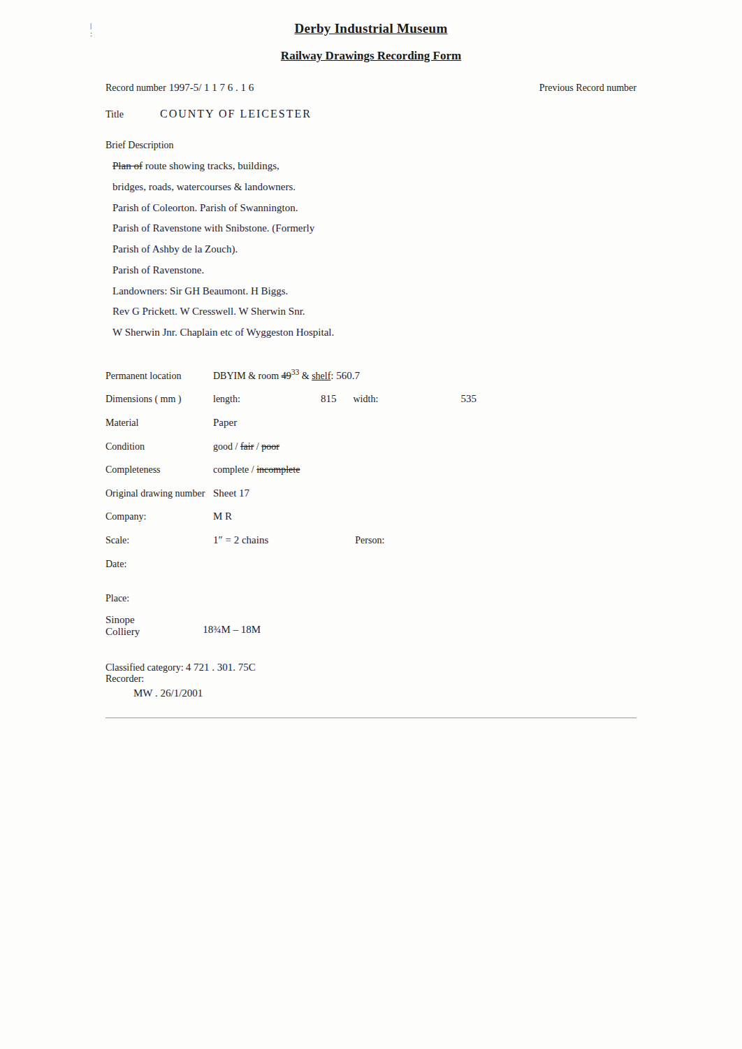|
:
Derby Industrial Museum
Railway Drawings Recording Form
Record number 1997-5/ 1 1 7 6 . 1 6
Previous Record number
Title COUNTY OF LEICESTER
Brief Description
Plan of route showing tracks, buildings,
bridges, roads, watercourses & landowners.
Parish of Coleorton. Parish of Swannington.
Parish of Ravenstone with Snibstone. (Formerly
Parish of Ashby de la Zouch).
Parish of Ravenstone.
Landowners: Sir GH Beaumont. H Biggs.
Rev G Prickett. W Cresswell. W Sherwin Snr.
W Sherwin Jnr. Chaplain etc of Wyggeston Hospital.
Permanent location DBYIM & room 4933 & shelf: 560.7
Dimensions ( mm ) length: 815 width: 535
Material Paper
Condition good / fair / poor
Completeness complete / incomplete
Original drawing number Sheet 17
Company: M R
Scale: 1″ = 2 chains Person:
Date:
Place:
Sinope
Colliery
18¾M – 18M
Classified category: 4 721 . 301. 75C
Recorder:
MW . 26/1/2001